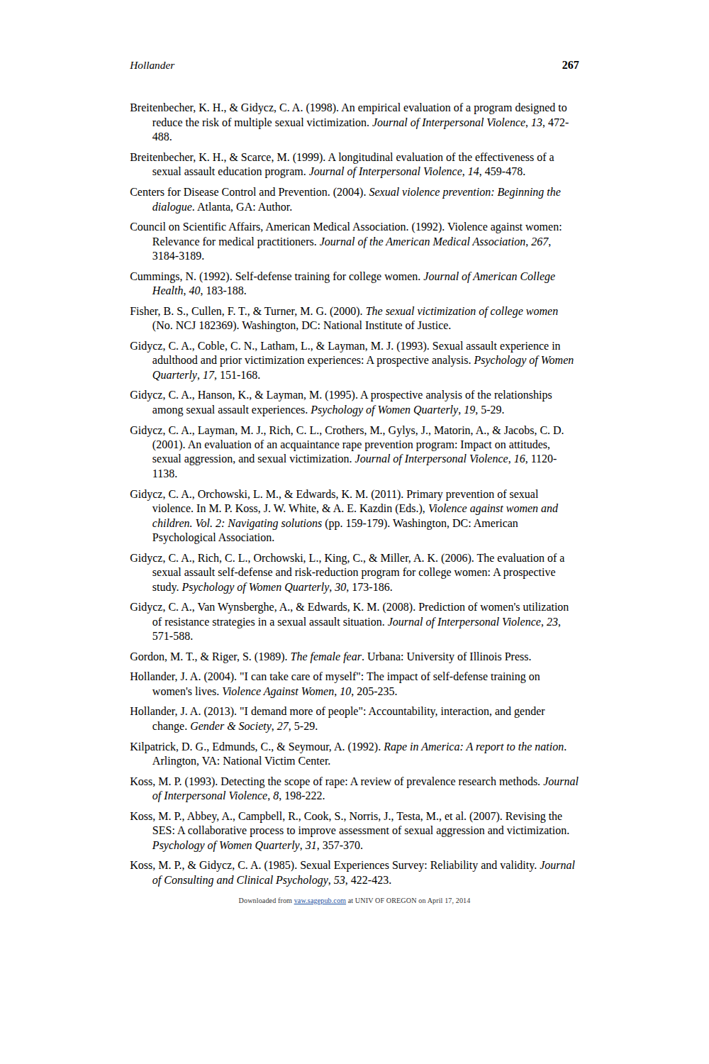Hollander 267
Breitenbecher, K. H., & Gidycz, C. A. (1998). An empirical evaluation of a program designed to reduce the risk of multiple sexual victimization. Journal of Interpersonal Violence, 13, 472-488.
Breitenbecher, K. H., & Scarce, M. (1999). A longitudinal evaluation of the effectiveness of a sexual assault education program. Journal of Interpersonal Violence, 14, 459-478.
Centers for Disease Control and Prevention. (2004). Sexual violence prevention: Beginning the dialogue. Atlanta, GA: Author.
Council on Scientific Affairs, American Medical Association. (1992). Violence against women: Relevance for medical practitioners. Journal of the American Medical Association, 267, 3184-3189.
Cummings, N. (1992). Self-defense training for college women. Journal of American College Health, 40, 183-188.
Fisher, B. S., Cullen, F. T., & Turner, M. G. (2000). The sexual victimization of college women (No. NCJ 182369). Washington, DC: National Institute of Justice.
Gidycz, C. A., Coble, C. N., Latham, L., & Layman, M. J. (1993). Sexual assault experience in adulthood and prior victimization experiences: A prospective analysis. Psychology of Women Quarterly, 17, 151-168.
Gidycz, C. A., Hanson, K., & Layman, M. (1995). A prospective analysis of the relationships among sexual assault experiences. Psychology of Women Quarterly, 19, 5-29.
Gidycz, C. A., Layman, M. J., Rich, C. L., Crothers, M., Gylys, J., Matorin, A., & Jacobs, C. D. (2001). An evaluation of an acquaintance rape prevention program: Impact on attitudes, sexual aggression, and sexual victimization. Journal of Interpersonal Violence, 16, 1120-1138.
Gidycz, C. A., Orchowski, L. M., & Edwards, K. M. (2011). Primary prevention of sexual violence. In M. P. Koss, J. W. White, & A. E. Kazdin (Eds.), Violence against women and children. Vol. 2: Navigating solutions (pp. 159-179). Washington, DC: American Psychological Association.
Gidycz, C. A., Rich, C. L., Orchowski, L., King, C., & Miller, A. K. (2006). The evaluation of a sexual assault self-defense and risk-reduction program for college women: A prospective study. Psychology of Women Quarterly, 30, 173-186.
Gidycz, C. A., Van Wynsberghe, A., & Edwards, K. M. (2008). Prediction of women's utilization of resistance strategies in a sexual assault situation. Journal of Interpersonal Violence, 23, 571-588.
Gordon, M. T., & Riger, S. (1989). The female fear. Urbana: University of Illinois Press.
Hollander, J. A. (2004). "I can take care of myself": The impact of self-defense training on women's lives. Violence Against Women, 10, 205-235.
Hollander, J. A. (2013). "I demand more of people": Accountability, interaction, and gender change. Gender & Society, 27, 5-29.
Kilpatrick, D. G., Edmunds, C., & Seymour, A. (1992). Rape in America: A report to the nation. Arlington, VA: National Victim Center.
Koss, M. P. (1993). Detecting the scope of rape: A review of prevalence research methods. Journal of Interpersonal Violence, 8, 198-222.
Koss, M. P., Abbey, A., Campbell, R., Cook, S., Norris, J., Testa, M., et al. (2007). Revising the SES: A collaborative process to improve assessment of sexual aggression and victimization. Psychology of Women Quarterly, 31, 357-370.
Koss, M. P., & Gidycz, C. A. (1985). Sexual Experiences Survey: Reliability and validity. Journal of Consulting and Clinical Psychology, 53, 422-423.
Downloaded from vaw.sagepub.com at UNIV OF OREGON on April 17, 2014